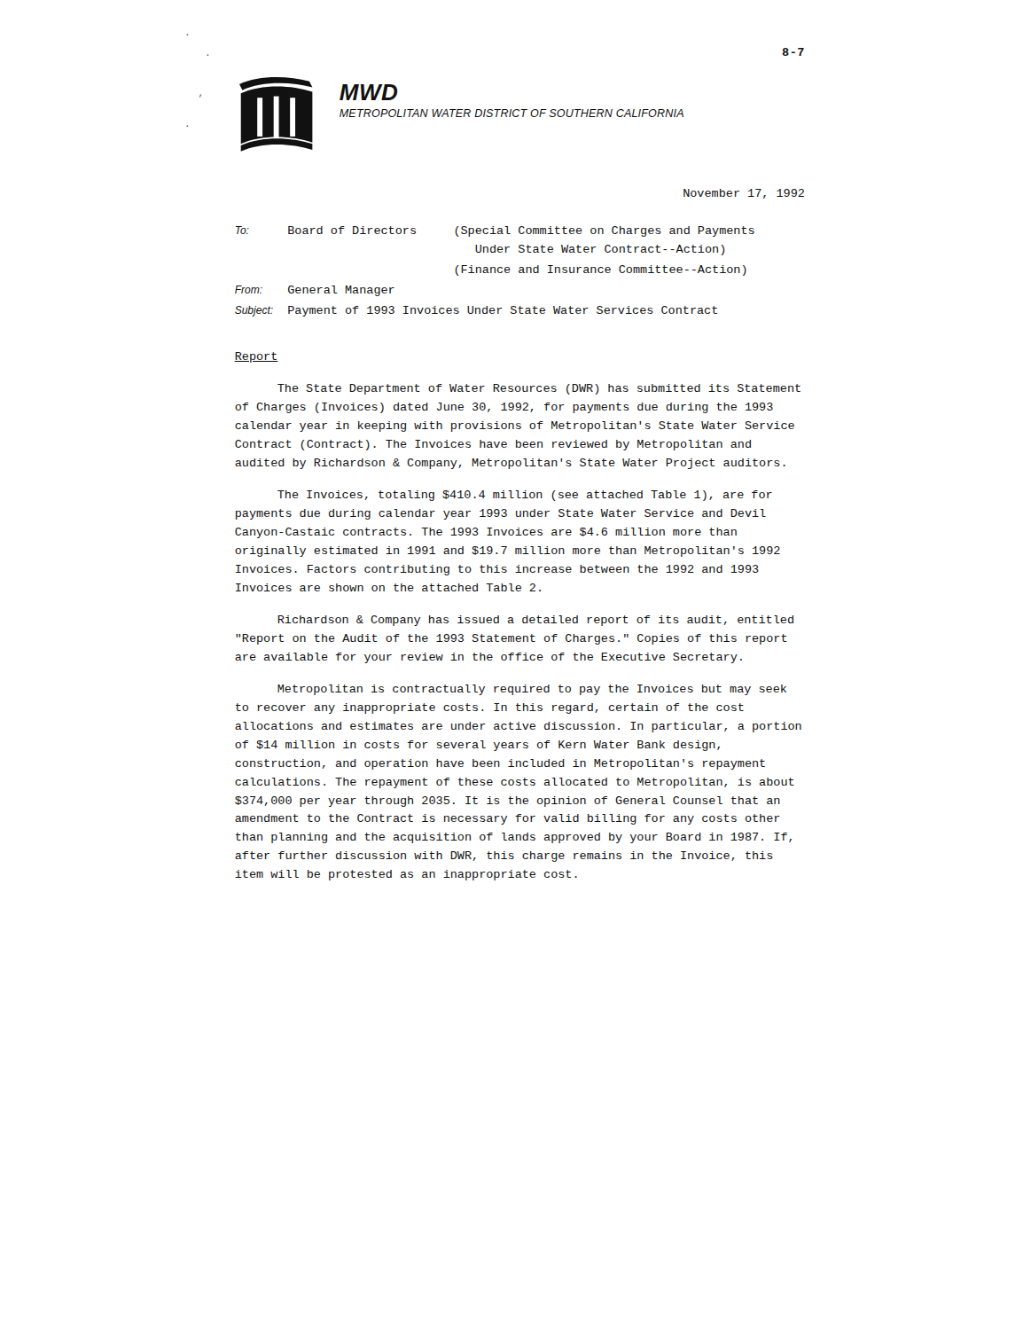8-7
. . , .
MWD
METROPOLITAN WATER DISTRICT OF SOUTHERN CALIFORNIA
November 17, 1992
| To: | Board of Directors | (Special Committee on Charges and Payments Under State Water Contract--Action) |
| | | (Finance and Insurance Committee--Action) |
| From: | General Manager |
| Subject: | Payment of 1993 Invoices Under State Water Services Contract |
Report
The State Department of Water Resources (DWR) has submitted its Statement of Charges (Invoices) dated June 30, 1992, for payments due during the 1993 calendar year in keeping with provisions of Metropolitan's State Water Service Contract (Contract). The Invoices have been reviewed by Metropolitan and audited by Richardson & Company, Metropolitan's State Water Project auditors.
The Invoices, totaling $410.4 million (see attached Table 1), are for payments due during calendar year 1993 under State Water Service and Devil Canyon-Castaic contracts. The 1993 Invoices are $4.6 million more than originally estimated in 1991 and $19.7 million more than Metropolitan's 1992 Invoices. Factors contributing to this increase between the 1992 and 1993 Invoices are shown on the attached Table 2.
Richardson & Company has issued a detailed report of its audit, entitled "Report on the Audit of the 1993 Statement of Charges." Copies of this report are available for your review in the office of the Executive Secretary.
Metropolitan is contractually required to pay the Invoices but may seek to recover any inappropriate costs. In this regard, certain of the cost allocations and estimates are under active discussion. In particular, a portion of $14 million in costs for several years of Kern Water Bank design, construction, and operation have been included in Metropolitan's repayment calculations. The repayment of these costs allocated to Metropolitan, is about $374,000 per year through 2035. It is the opinion of General Counsel that an amendment to the Contract is necessary for valid billing for any costs other than planning and the acquisition of lands approved by your Board in 1987. If, after further discussion with DWR, this charge remains in the Invoice, this item will be protested as an inappropriate cost.